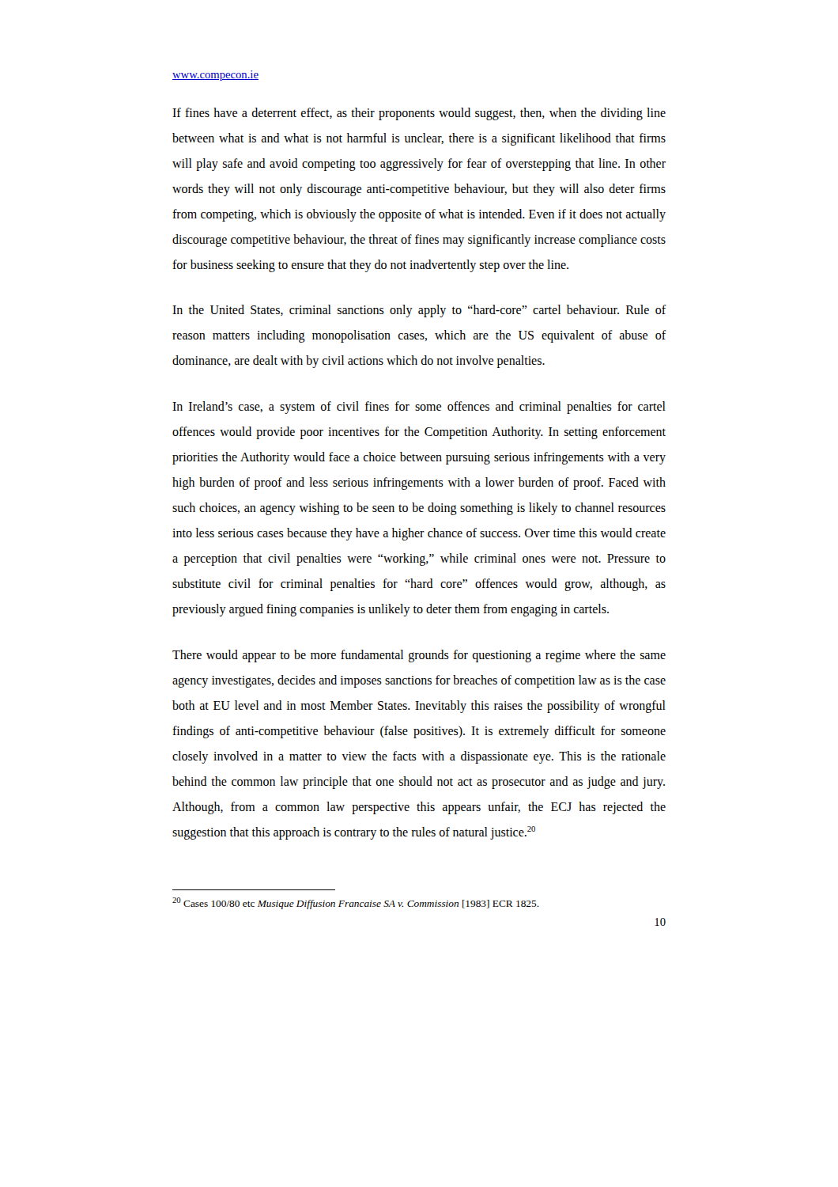www.compecon.ie
If fines have a deterrent effect, as their proponents would suggest, then, when the dividing line between what is and what is not harmful is unclear, there is a significant likelihood that firms will play safe and avoid competing too aggressively for fear of overstepping that line. In other words they will not only discourage anti-competitive behaviour, but they will also deter firms from competing, which is obviously the opposite of what is intended. Even if it does not actually discourage competitive behaviour, the threat of fines may significantly increase compliance costs for business seeking to ensure that they do not inadvertently step over the line.
In the United States, criminal sanctions only apply to “hard-core” cartel behaviour. Rule of reason matters including monopolisation cases, which are the US equivalent of abuse of dominance, are dealt with by civil actions which do not involve penalties.
In Ireland’s case, a system of civil fines for some offences and criminal penalties for cartel offences would provide poor incentives for the Competition Authority. In setting enforcement priorities the Authority would face a choice between pursuing serious infringements with a very high burden of proof and less serious infringements with a lower burden of proof. Faced with such choices, an agency wishing to be seen to be doing something is likely to channel resources into less serious cases because they have a higher chance of success. Over time this would create a perception that civil penalties were “working,” while criminal ones were not. Pressure to substitute civil for criminal penalties for “hard core” offences would grow, although, as previously argued fining companies is unlikely to deter them from engaging in cartels.
There would appear to be more fundamental grounds for questioning a regime where the same agency investigates, decides and imposes sanctions for breaches of competition law as is the case both at EU level and in most Member States. Inevitably this raises the possibility of wrongful findings of anti-competitive behaviour (false positives). It is extremely difficult for someone closely involved in a matter to view the facts with a dispassionate eye. This is the rationale behind the common law principle that one should not act as prosecutor and as judge and jury. Although, from a common law perspective this appears unfair, the ECJ has rejected the suggestion that this approach is contrary to the rules of natural justice.20
20 Cases 100/80 etc Musique Diffusion Francaise SA v. Commission [1983] ECR 1825.
10